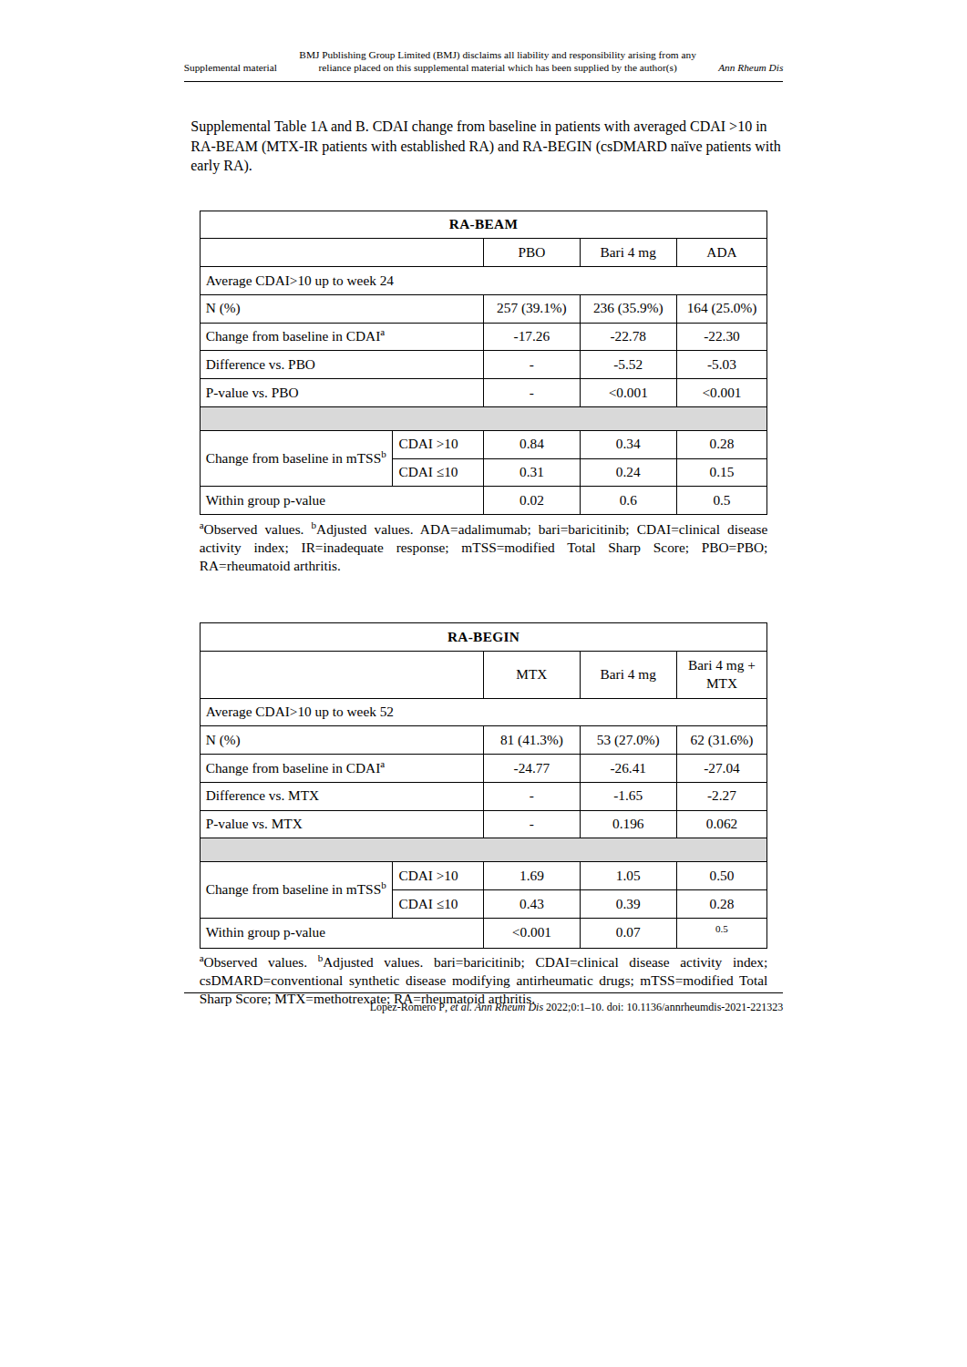Supplemental material
BMJ Publishing Group Limited (BMJ) disclaims all liability and responsibility arising from any reliance placed on this supplemental material which has been supplied by the author(s)
Ann Rheum Dis
Supplemental Table 1A and B. CDAI change from baseline in patients with averaged CDAI >10 in RA-BEAM (MTX-IR patients with established RA) and RA-BEGIN (csDMARD naïve patients with early RA).
| RA-BEAM |
| | PBO | Bari 4 mg | ADA |
| Average CDAI>10 up to week 24 |
| N (%) | 257 (39.1%) | 236 (35.9%) | 164 (25.0%) |
| Change from baseline in CDAI a | -17.26 | -22.78 | -22.30 |
| Difference vs. PBO | - | -5.52 | -5.03 |
| P-value vs. PBO | - | <0.001 | <0.001 |
| Change from baseline in mTSS b | CDAI >10 | 0.84 | 0.34 | 0.28 |
| CDAI ≤10 | 0.31 | 0.24 | 0.15 |
| Within group p-value | 0.02 | 0.6 | 0.5 |
aObserved values. bAdjusted values. ADA=adalimumab; bari=baricitinib; CDAI=clinical disease activity index; IR=inadequate response; mTSS=modified Total Sharp Score; PBO=PBO; RA=rheumatoid arthritis.
| RA-BEGIN |
| | MTX | Bari 4 mg | Bari 4 mg + MTX |
| Average CDAI>10 up to week 52 |
| N (%) | 81 (41.3%) | 53 (27.0%) | 62 (31.6%) |
| Change from baseline in CDAI a | -24.77 | -26.41 | -27.04 |
| Difference vs. MTX | - | -1.65 | -2.27 |
| P-value vs. MTX | - | 0.196 | 0.062 |
| Change from baseline in mTSS b | CDAI >10 | 1.69 | 1.05 | 0.50 |
| CDAI ≤10 | 0.43 | 0.39 | 0.28 |
| Within group p-value | <0.001 | 0.07 | 0.5 |
aObserved values. bAdjusted values. bari=baricitinib; CDAI=clinical disease activity index; csDMARD=conventional synthetic disease modifying antirheumatic drugs; mTSS=modified Total Sharp Score; MTX=methotrexate; RA=rheumatoid arthritis.
Lopez-Romero P, et al. Ann Rheum Dis 2022;0:1–10. doi: 10.1136/annrheumdis-2021-221323